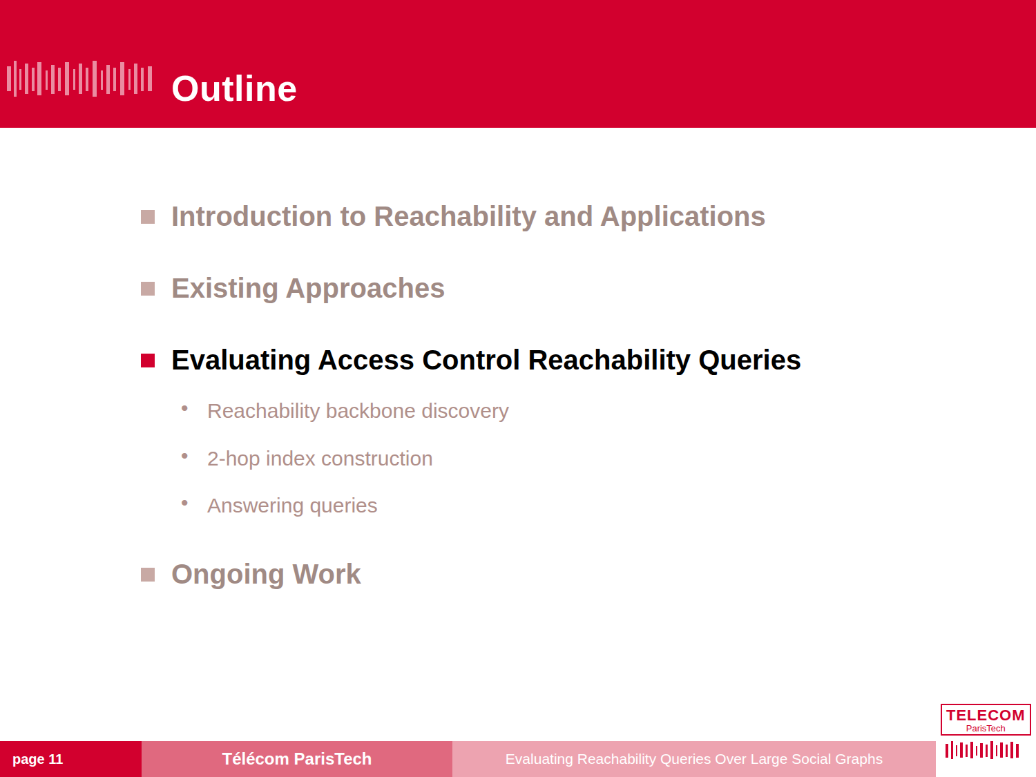Outline
Introduction to Reachability and Applications
Existing Approaches
Evaluating Access Control Reachability Queries
Reachability backbone discovery
2-hop index construction
Answering queries
Ongoing Work
page 11
Télécom ParisTech
Evaluating Reachability Queries Over Large Social Graphs
TELECOM ParisTech